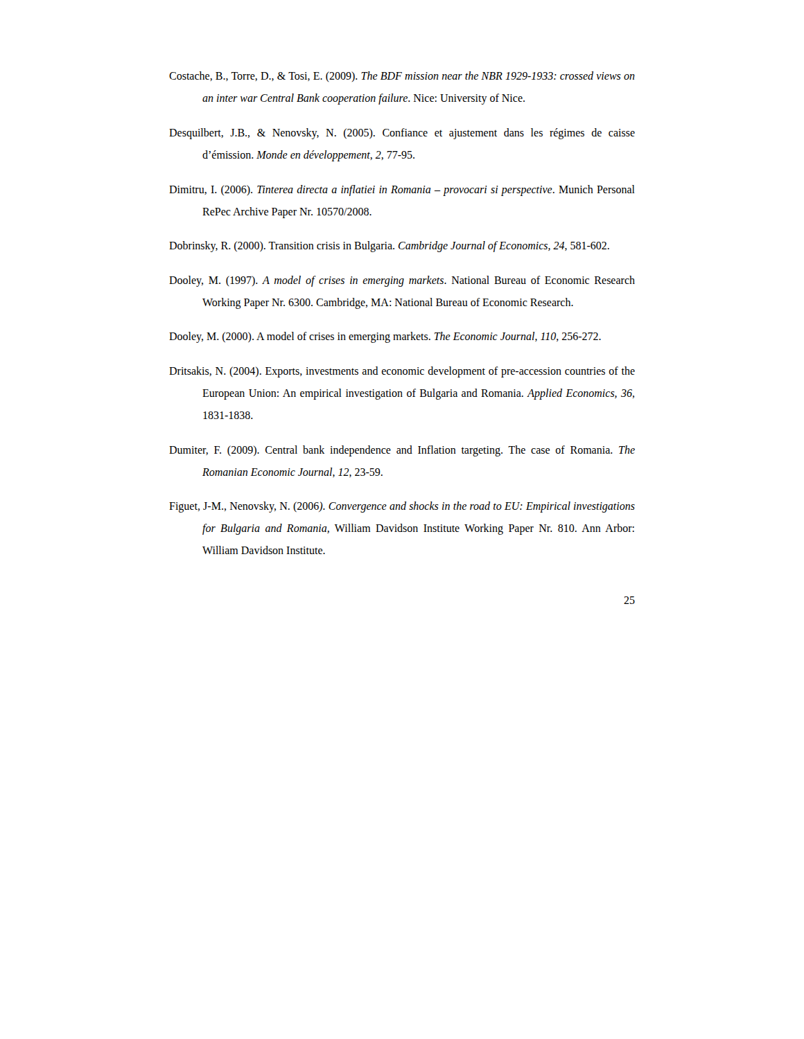Costache, B., Torre, D., & Tosi, E. (2009). The BDF mission near the NBR 1929-1933: crossed views on an inter war Central Bank cooperation failure. Nice: University of Nice.
Desquilbert, J.B., & Nenovsky, N. (2005). Confiance et ajustement dans les régimes de caisse d’émission. Monde en développement, 2, 77-95.
Dimitru, I. (2006). Tinterea directa a inflatiei in Romania – provocari si perspective. Munich Personal RePec Archive Paper Nr. 10570/2008.
Dobrinsky, R. (2000). Transition crisis in Bulgaria. Cambridge Journal of Economics, 24, 581-602.
Dooley, M. (1997). A model of crises in emerging markets. National Bureau of Economic Research Working Paper Nr. 6300. Cambridge, MA: National Bureau of Economic Research.
Dooley, M. (2000). A model of crises in emerging markets. The Economic Journal, 110, 256-272.
Dritsakis, N. (2004). Exports, investments and economic development of pre-accession countries of the European Union: An empirical investigation of Bulgaria and Romania. Applied Economics, 36, 1831-1838.
Dumiter, F. (2009). Central bank independence and Inflation targeting. The case of Romania. The Romanian Economic Journal, 12, 23-59.
Figuet, J-M., Nenovsky, N. (2006). Convergence and shocks in the road to EU: Empirical investigations for Bulgaria and Romania, William Davidson Institute Working Paper Nr. 810. Ann Arbor: William Davidson Institute.
25